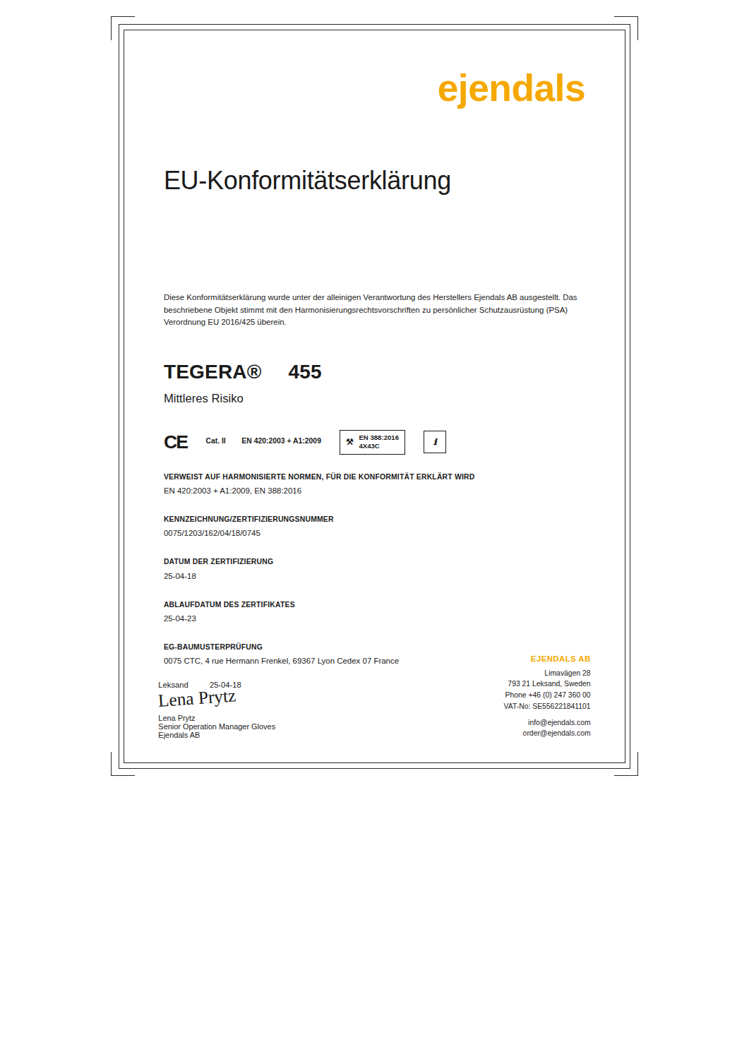ejendals
EU-Konformitätserklärung
Diese Konformitätserklärung wurde unter der alleinigen Verantwortung des Herstellers Ejendals AB ausgestellt. Das beschriebene Objekt stimmt mit den Harmonisierungsrechtsvorschriften zu persönlicher Schutzausrüstung (PSA) Verordnung EU 2016/425 überein.
TEGERA®455
Mittleres Risiko
CE Cat. II EN 420:2003 + A1:2009 ⚒ EN 388:2016
4X43C ℹ
Verweist auf harmonisierte Normen, für die Konformität erklärt wird
EN 420:2003 + A1:2009, EN 388:2016
Kennzeichnung/Zertifizierungsnummer
0075/1203/162/04/18/0745
Datum der Zertifizierung
25-04-18
Ablaufdatum des Zertifikates
25-04-23
EG-Baumusterprüfung
0075 CTC, 4 rue Hermann Frenkel, 69367 Lyon Cedex 07 France
Leksand25-04-18
Lena Prytz
Lena Prytz
Senior Operation Manager Gloves
Ejendals AB
EJENDALS AB
Limavägen 28
793 21 Leksand, Sweden
Phone +46 (0) 247 360 00
VAT-No: SE556221841101
info@ejendals.com
order@ejendals.com